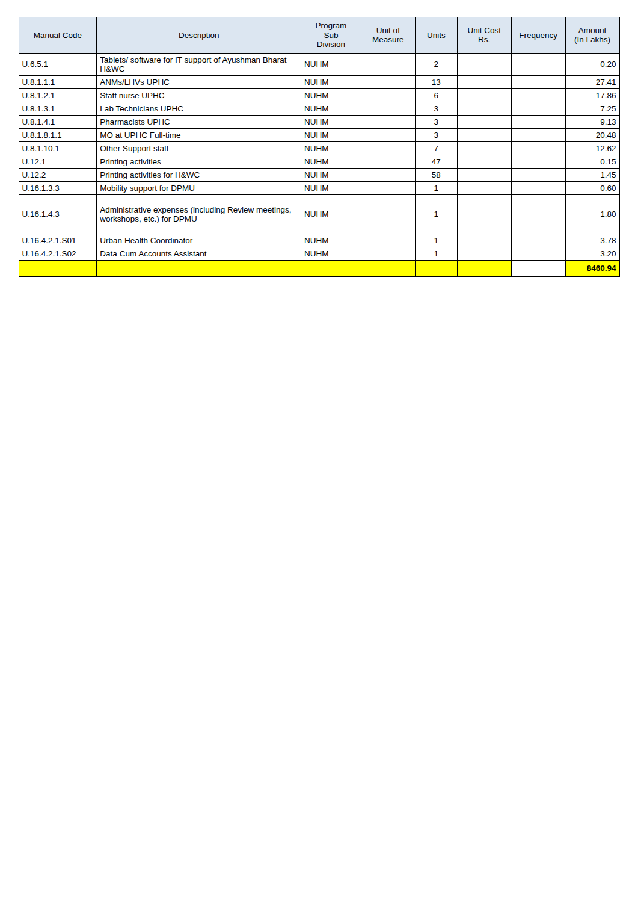| Manual Code | Description | Program Sub Division | Unit of Measure | Units | Unit Cost Rs. | Frequency | Amount (In Lakhs) |
| --- | --- | --- | --- | --- | --- | --- | --- |
| U.6.5.1 | Tablets/ software for IT support of Ayushman Bharat H&WC | NUHM | | 2 | | | 0.20 |
| U.8.1.1.1 | ANMs/LHVs UPHC | NUHM | | 13 | | | 27.41 |
| U.8.1.2.1 | Staff nurse UPHC | NUHM | | 6 | | | 17.86 |
| U.8.1.3.1 | Lab Technicians UPHC | NUHM | | 3 | | | 7.25 |
| U.8.1.4.1 | Pharmacists UPHC | NUHM | | 3 | | | 9.13 |
| U.8.1.8.1.1 | MO at UPHC Full-time | NUHM | | 3 | | | 20.48 |
| U.8.1.10.1 | Other Support staff | NUHM | | 7 | | | 12.62 |
| U.12.1 | Printing activities | NUHM | | 47 | | | 0.15 |
| U.12.2 | Printing activities for H&WC | NUHM | | 58 | | | 1.45 |
| U.16.1.3.3 | Mobility support for DPMU | NUHM | | 1 | | | 0.60 |
| U.16.1.4.3 | Administrative expenses (including Review meetings, workshops, etc.) for DPMU | NUHM | | 1 | | | 1.80 |
| U.16.4.2.1.S01 | Urban Health Coordinator | NUHM | | 1 | | | 3.78 |
| U.16.4.2.1.S02 | Data Cum Accounts Assistant | NUHM | | 1 | | | 3.20 |
| | | | | | | | 8460.94 |